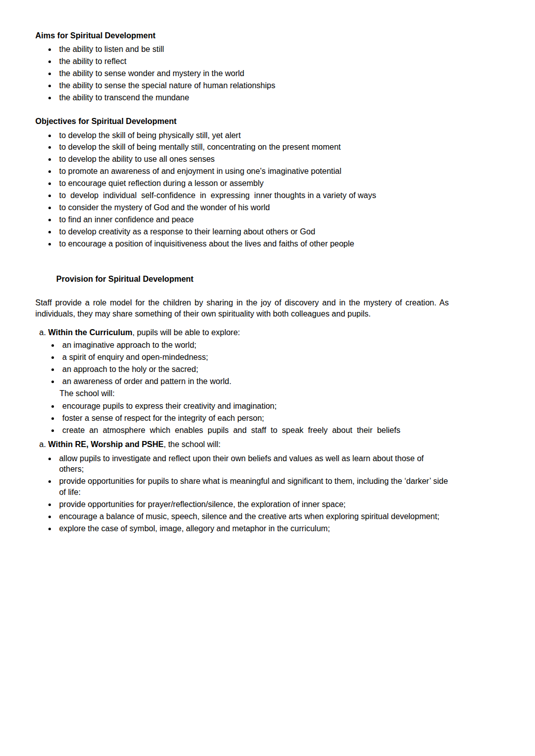Aims for Spiritual Development
the ability to listen and be still
the ability to reflect
the ability to sense wonder and mystery in the world
the ability to sense the special nature of human relationships
the ability to transcend the mundane
Objectives for Spiritual Development
to develop the skill of being physically still, yet alert
to develop the skill of being mentally still, concentrating on the present moment
to develop the ability to use all ones senses
to promote an awareness of and enjoyment in using one's imaginative potential
to encourage quiet reflection during a lesson or assembly
to develop individual self-confidence in expressing inner thoughts in a variety of ways
to consider the mystery of God and the wonder of his world
to find an inner confidence and peace
to develop creativity as a response to their learning about others or God
to encourage a position of inquisitiveness about the lives and faiths of other people
Provision for Spiritual Development
Staff provide a role model for the children by sharing in the joy of discovery and in the mystery of creation. As individuals, they may share something of their own spirituality with both colleagues and pupils.
Within the Curriculum, pupils will be able to explore:
an imaginative approach to the world;
a spirit of enquiry and open-mindedness;
an approach to the holy or the sacred;
an awareness of order and pattern in the world.
The school will:
encourage pupils to express their creativity and imagination;
foster a sense of respect for the integrity of each person;
create an atmosphere which enables pupils and staff to speak freely about their beliefs
Within RE, Worship and PSHE, the school will:
allow pupils to investigate and reflect upon their own beliefs and values as well as learn about those of others;
provide opportunities for pupils to share what is meaningful and significant to them, including the ‘darker’ side of life:
provide opportunities for prayer/reflection/silence, the exploration of inner space;
encourage a balance of music, speech, silence and the creative arts when exploring spiritual development;
explore the case of symbol, image, allegory and metaphor in the curriculum;